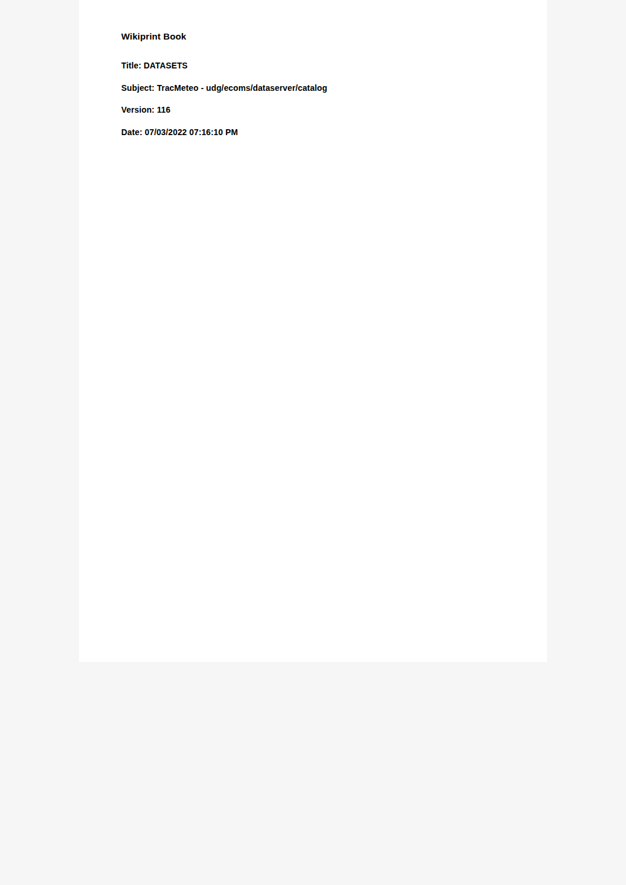Wikiprint Book
Title: DATASETS
Subject: TracMeteo - udg/ecoms/dataserver/catalog
Version: 116
Date: 07/03/2022 07:16:10 PM